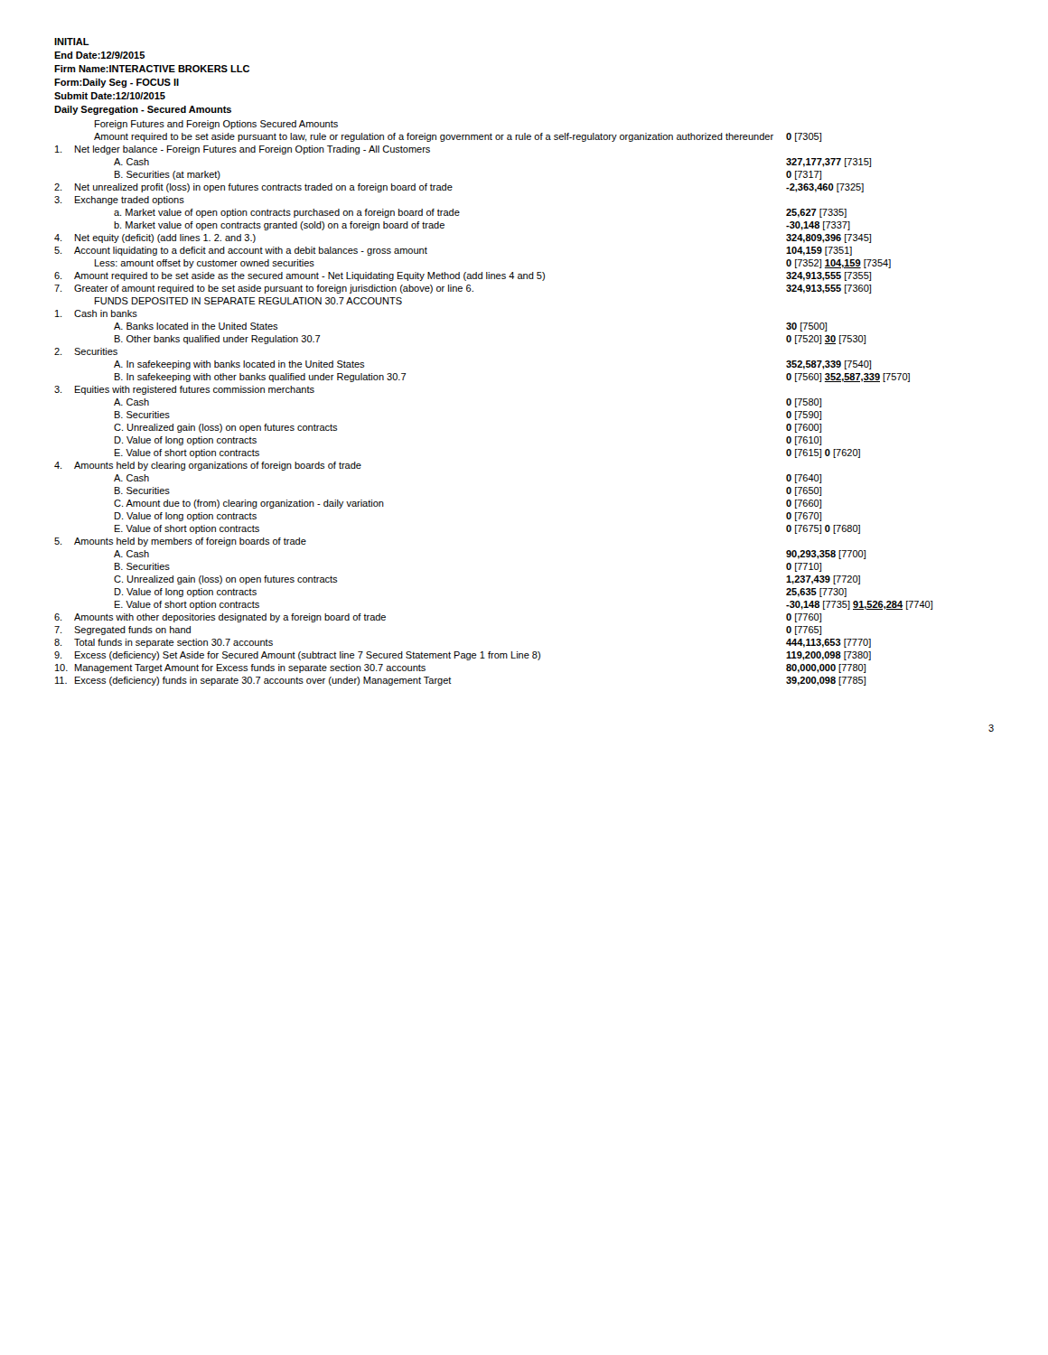INITIAL
End Date:12/9/2015
Firm Name:INTERACTIVE BROKERS LLC
Form:Daily Seg - FOCUS II
Submit Date:12/10/2015
Daily Segregation - Secured Amounts
| | Foreign Futures and Foreign Options Secured Amounts | |
| | Amount required to be set aside pursuant to law, rule or regulation of a foreign government or a rule of a self-regulatory organization authorized thereunder | 0 [7305] |
| 1. | Net ledger balance - Foreign Futures and Foreign Option Trading - All Customers | |
| | A. Cash | 327,177,377 [7315] |
| | B. Securities (at market) | 0 [7317] |
| 2. | Net unrealized profit (loss) in open futures contracts traded on a foreign board of trade | -2,363,460 [7325] |
| 3. | Exchange traded options | |
| | a. Market value of open option contracts purchased on a foreign board of trade | 25,627 [7335] |
| | b. Market value of open contracts granted (sold) on a foreign board of trade | -30,148 [7337] |
| 4. | Net equity (deficit) (add lines 1. 2. and 3.) | 324,809,396 [7345] |
| 5. | Account liquidating to a deficit and account with a debit balances - gross amount | 104,159 [7351] |
| | Less: amount offset by customer owned securities | 0 [7352] 104,159 [7354] |
| 6. | Amount required to be set aside as the secured amount - Net Liquidating Equity Method (add lines 4 and 5) | 324,913,555 [7355] |
| 7. | Greater of amount required to be set aside pursuant to foreign jurisdiction (above) or line 6. | 324,913,555 [7360] |
| | FUNDS DEPOSITED IN SEPARATE REGULATION 30.7 ACCOUNTS | |
| 1. | Cash in banks | |
| | A. Banks located in the United States | 30 [7500] |
| | B. Other banks qualified under Regulation 30.7 | 0 [7520] 30 [7530] |
| 2. | Securities | |
| | A. In safekeeping with banks located in the United States | 352,587,339 [7540] |
| | B. In safekeeping with other banks qualified under Regulation 30.7 | 0 [7560] 352,587,339 [7570] |
| 3. | Equities with registered futures commission merchants | |
| | A. Cash | 0 [7580] |
| | B. Securities | 0 [7590] |
| | C. Unrealized gain (loss) on open futures contracts | 0 [7600] |
| | D. Value of long option contracts | 0 [7610] |
| | E. Value of short option contracts | 0 [7615] 0 [7620] |
| 4. | Amounts held by clearing organizations of foreign boards of trade | |
| | A. Cash | 0 [7640] |
| | B. Securities | 0 [7650] |
| | C. Amount due to (from) clearing organization - daily variation | 0 [7660] |
| | D. Value of long option contracts | 0 [7670] |
| | E. Value of short option contracts | 0 [7675] 0 [7680] |
| 5. | Amounts held by members of foreign boards of trade | |
| | A. Cash | 90,293,358 [7700] |
| | B. Securities | 0 [7710] |
| | C. Unrealized gain (loss) on open futures contracts | 1,237,439 [7720] |
| | D. Value of long option contracts | 25,635 [7730] |
| | E. Value of short option contracts | -30,148 [7735] 91,526,284 [7740] |
| 6. | Amounts with other depositories designated by a foreign board of trade | 0 [7760] |
| 7. | Segregated funds on hand | 0 [7765] |
| 8. | Total funds in separate section 30.7 accounts | 444,113,653 [7770] |
| 9. | Excess (deficiency) Set Aside for Secured Amount (subtract line 7 Secured Statement Page 1 from Line 8) | 119,200,098 [7380] |
| 10. | Management Target Amount for Excess funds in separate section 30.7 accounts | 80,000,000 [7780] |
| 11. | Excess (deficiency) funds in separate 30.7 accounts over (under) Management Target | 39,200,098 [7785] |
3